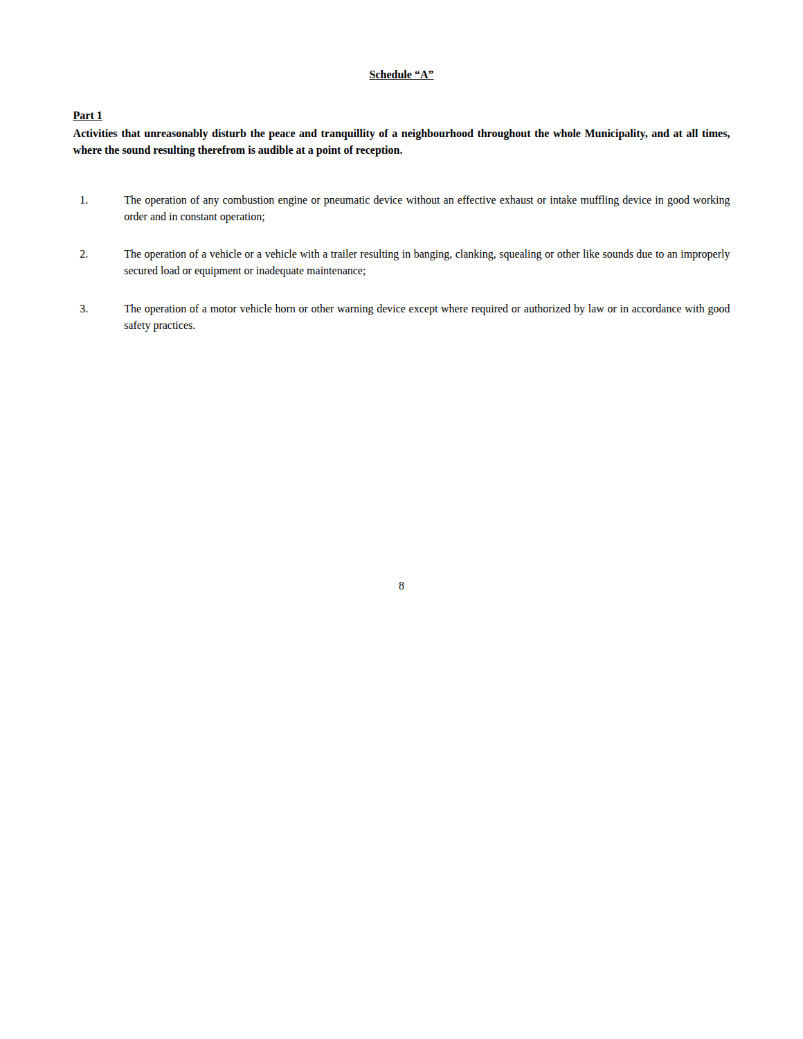Schedule “A”
Part 1
Activities that unreasonably disturb the peace and tranquillity of a neighbourhood throughout the whole Municipality, and at all times, where the sound resulting therefrom is audible at a point of reception.
The operation of any combustion engine or pneumatic device without an effective exhaust or intake muffling device in good working order and in constant operation;
The operation of a vehicle or a vehicle with a trailer resulting in banging, clanking, squealing or other like sounds due to an improperly secured load or equipment or inadequate maintenance;
The operation of a motor vehicle horn or other warning device except where required or authorized by law or in accordance with good safety practices.
8